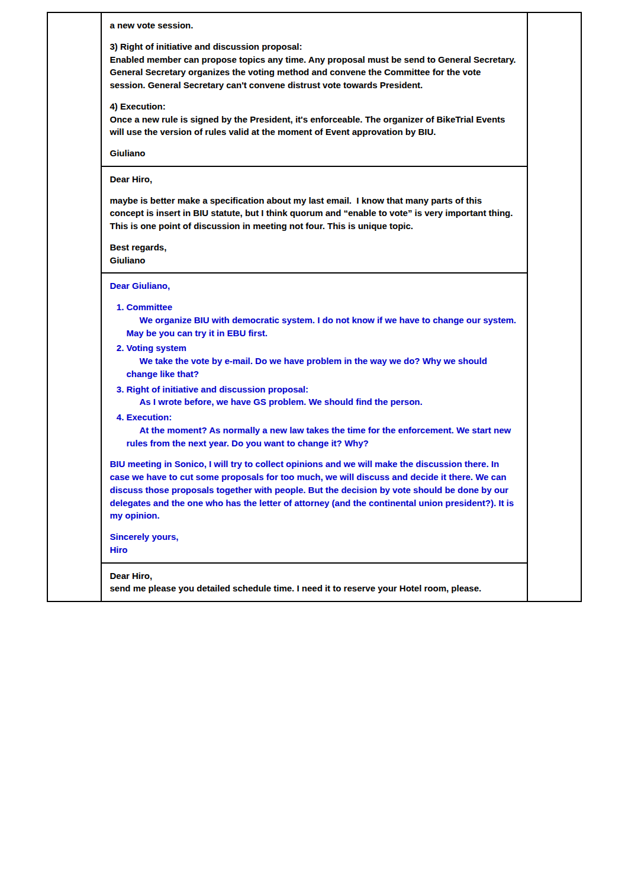| | / a new vote session. 3) Right of initiative and discussion proposal: Enabled member can propose topics any time. Any proposal must be send to General Secretary. General Secretary organizes the voting method and convene the Committee for the vote session. General Secretary can't convene distrust vote towards President. 4) Execution: Once a new rule is signed by the President, it's enforceable. The organizer of BikeTrial Events will use the version of rules valid at the moment of Event approvation by BIU. Giuliano / / Dear Hiro, maybe is better make a specification about my last email. I know that many parts of this concept is insert in BIU statute, but I think quorum and “enable to vote” is very important thing. This is one point of discussion in meeting not four. This is unique topic. Best regards, Giuliano / / Dear Giuliano, Committee We organize BIU with democratic system. I do not know if we have to change our system. May be you can try it in EBU first. Voting system We take the vote by e-mail. Do we have problem in the way we do? Why we should change like that? Right of initiative and discussion proposal: As I wrote before, we have GS problem. We should find the person. Execution: At the moment? As normally a new law takes the time for the enforcement. We start new rules from the next year. Do you want to change it? Why? BIU meeting in Sonico, I will try to collect opinions and we will make the discussion there. In case we have to cut some proposals for too much, we will discuss and decide it there. We can discuss those proposals together with people. But the decision by vote should be done by our delegates and the one who has the letter of attorney (and the continental union president?). It is my opinion. Sincerely yours, Hiro / / Dear Hiro, send me please you detailed schedule time. I need it to reserve your Hotel room, please. / | |